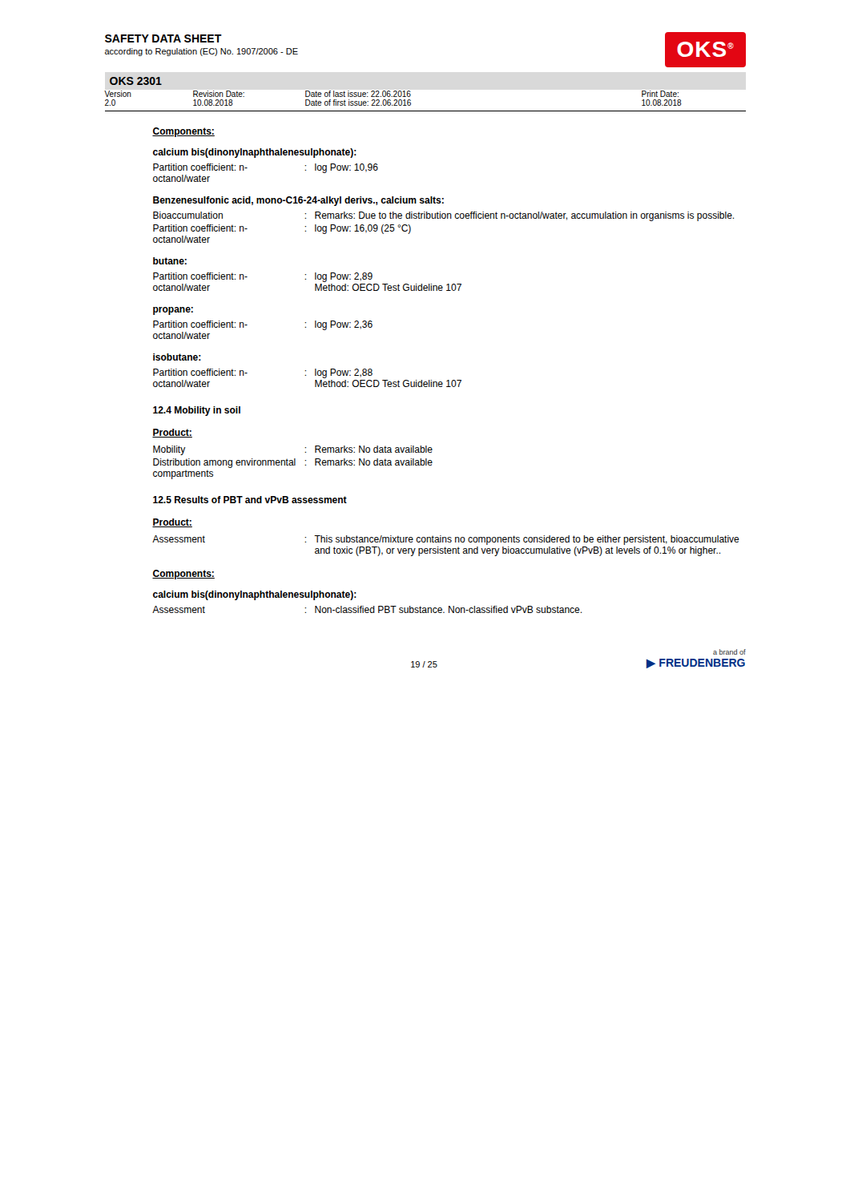SAFETY DATA SHEET
according to Regulation (EC) No. 1907/2006 - DE
OKS®
OKS 2301
Version
2.0
Revision Date:
10.08.2018
Date of last issue: 22.06.2016
Date of first issue: 22.06.2016
Print Date:
10.08.2018
Components:
calcium bis(dinonylnaphthalenesulphonate):
| Partition coefficient: n-octanol/water | : | log Pow: 10,96 |
Benzenesulfonic acid, mono-C16-24-alkyl derivs., calcium salts:
| Bioaccumulation | : | Remarks: Due to the distribution coefficient n-octanol/water, accumulation in organisms is possible. |
| Partition coefficient: n-octanol/water | : | log Pow: 16,09 (25 °C) |
butane:
| Partition coefficient: n-octanol/water | : | log Pow: 2,89 Method: OECD Test Guideline 107 |
propane:
| Partition coefficient: n-octanol/water | : | log Pow: 2,36 |
isobutane:
| Partition coefficient: n-octanol/water | : | log Pow: 2,88 Method: OECD Test Guideline 107 |
12.4 Mobility in soil
Product:
| Mobility | : | Remarks: No data available |
| Distribution among environmental compartments | : | Remarks: No data available |
12.5 Results of PBT and vPvB assessment
Product:
| Assessment | : | This substance/mixture contains no components considered to be either persistent, bioaccumulative and toxic (PBT), or very persistent and very bioaccumulative (vPvB) at levels of 0.1% or higher.. |
Components:
calcium bis(dinonylnaphthalenesulphonate):
| Assessment | : | Non-classified PBT substance. Non-classified vPvB substance. |
19 / 25
a brand of
▶ FREUDENBERG